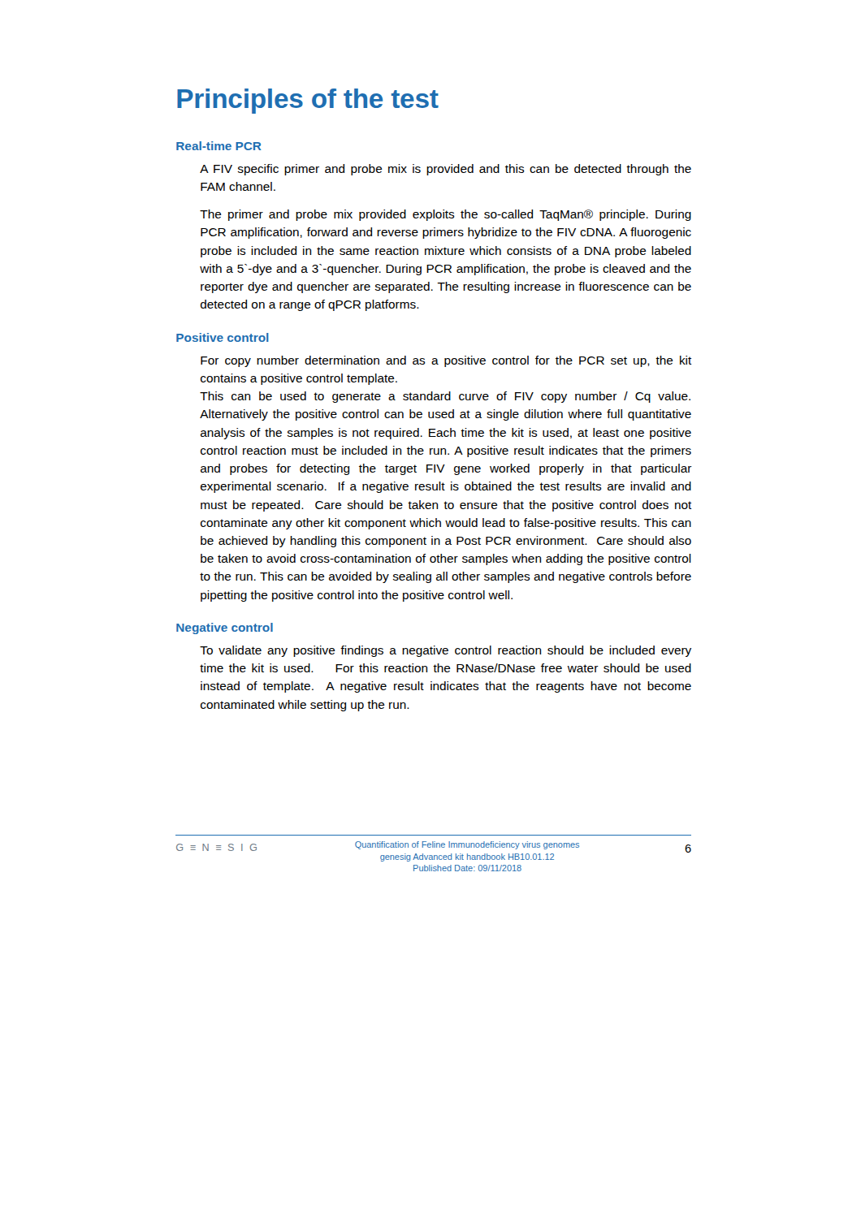Principles of the test
Real-time PCR
A FIV specific primer and probe mix is provided and this can be detected through the FAM channel.
The primer and probe mix provided exploits the so-called TaqMan® principle. During PCR amplification, forward and reverse primers hybridize to the FIV cDNA. A fluorogenic probe is included in the same reaction mixture which consists of a DNA probe labeled with a 5`-dye and a 3`-quencher. During PCR amplification, the probe is cleaved and the reporter dye and quencher are separated. The resulting increase in fluorescence can be detected on a range of qPCR platforms.
Positive control
For copy number determination and as a positive control for the PCR set up, the kit contains a positive control template.
This can be used to generate a standard curve of FIV copy number / Cq value. Alternatively the positive control can be used at a single dilution where full quantitative analysis of the samples is not required. Each time the kit is used, at least one positive control reaction must be included in the run. A positive result indicates that the primers and probes for detecting the target FIV gene worked properly in that particular experimental scenario. If a negative result is obtained the test results are invalid and must be repeated. Care should be taken to ensure that the positive control does not contaminate any other kit component which would lead to false-positive results. This can be achieved by handling this component in a Post PCR environment. Care should also be taken to avoid cross-contamination of other samples when adding the positive control to the run. This can be avoided by sealing all other samples and negative controls before pipetting the positive control into the positive control well.
Negative control
To validate any positive findings a negative control reaction should be included every time the kit is used. For this reaction the RNase/DNase free water should be used instead of template. A negative result indicates that the reagents have not become contaminated while setting up the run.
G ≡ N ≡ S I G
Quantification of Feline Immunodeficiency virus genomes
genesig Advanced kit handbook HB10.01.12
Published Date: 09/11/2018
6